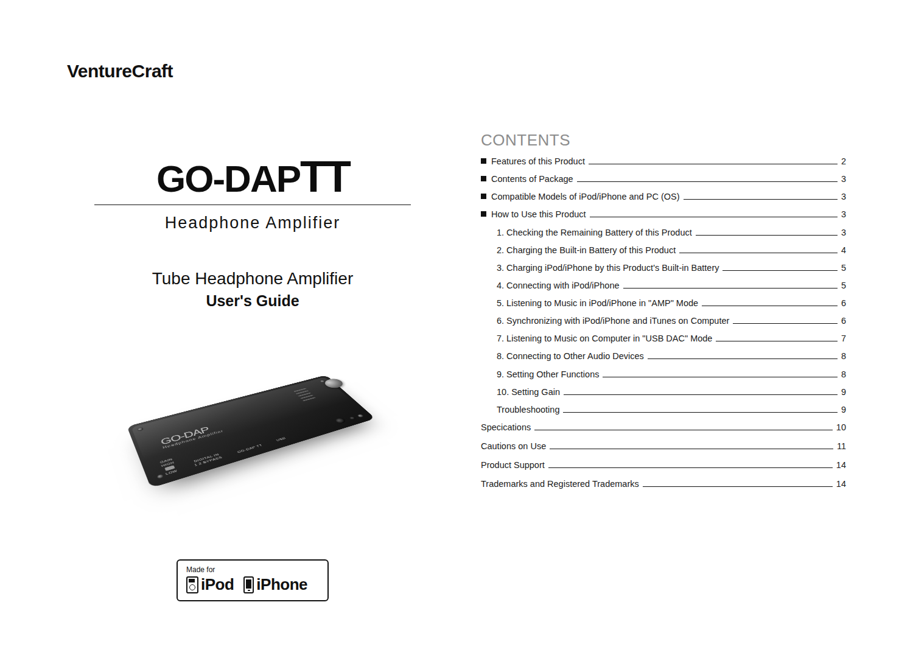Venture Craft
GO-DAPTT
Headphone Amplifier
Tube Headphone Amplifier
User's Guide
GO-DAPHeadphone Amplifier
GAIN
HIGH
LOW
DIGITAL IN
1 2 BYPASS
GO-DAP TT
USB
Made for
iPod iPhone
CONTENTS
Features of this Product 2
Contents of Package 3
Compatible Models of iPod/iPhone and PC (OS) 3
How to Use this Product 3
1. Checking the Remaining Battery of this Product 3
2. Charging the Built-in Battery of this Product 4
3. Charging iPod/iPhone by this Product's Built-in Battery 5
4. Connecting with iPod/iPhone 5
5. Listening to Music in iPod/iPhone in "AMP" Mode 6
6. Synchronizing with iPod/iPhone and iTunes on Computer 6
7. Listening to Music on Computer in "USB DAC" Mode 7
8. Connecting to Other Audio Devices 8
9. Setting Other Functions 8
10. Setting Gain 9
Troubleshooting 9
Specications 10
Cautions on Use 11
Product Support 14
Trademarks and Registered Trademarks 14